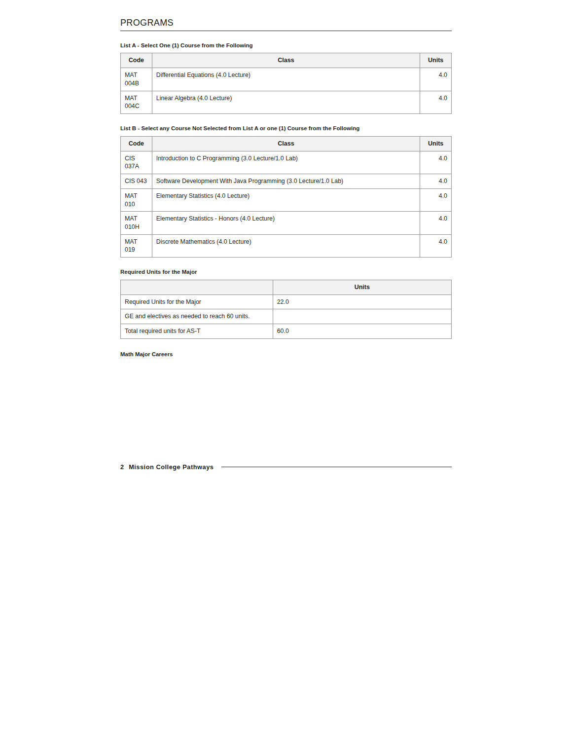PROGRAMS
List A - Select One (1) Course from the Following
| Code | Class | Units |
| --- | --- | --- |
| MAT 004B | Differential Equations (4.0 Lecture) | 4.0 |
| MAT 004C | Linear Algebra (4.0 Lecture) | 4.0 |
List B - Select any Course Not Selected from List A or one (1) Course from the Following
| Code | Class | Units |
| --- | --- | --- |
| CIS 037A | Introduction to C Programming (3.0 Lecture/1.0 Lab) | 4.0 |
| CIS 043 | Software Development With Java Programming (3.0 Lecture/1.0 Lab) | 4.0 |
| MAT 010 | Elementary Statistics (4.0 Lecture) | 4.0 |
| MAT 010H | Elementary Statistics - Honors (4.0 Lecture) | 4.0 |
| MAT 019 | Discrete Mathematics (4.0 Lecture) | 4.0 |
Required Units for the Major
| | Units |
| --- | --- |
| Required Units for the Major | 22.0 |
| GE and electives as needed to reach 60 units. | |
| Total required units for AS-T | 60.0 |
Math Major Careers
2 Mission College Pathways